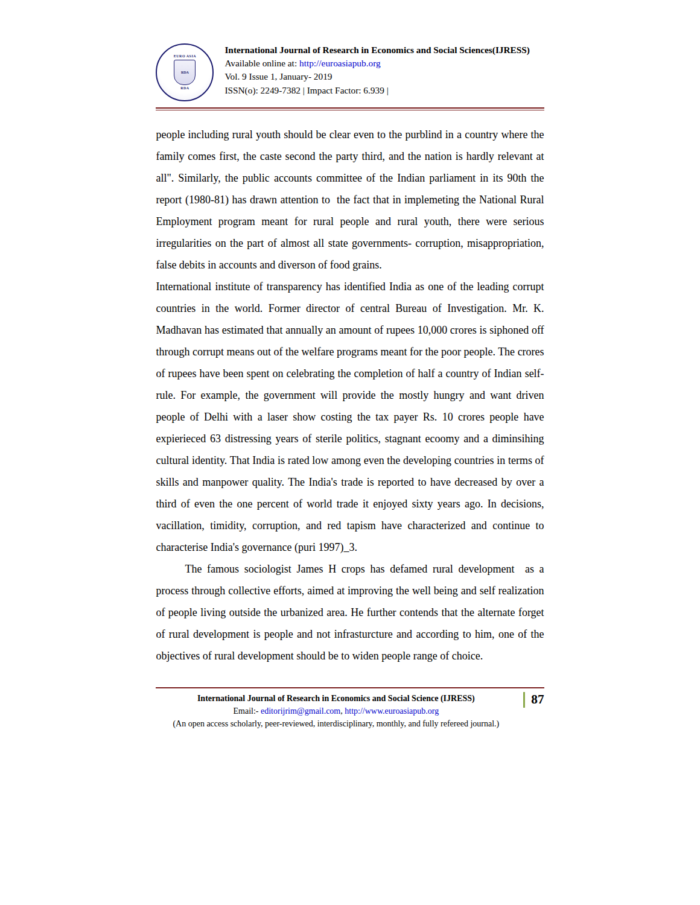EURO ASIA
RDA
RDA
International Journal of Research in Economics and Social Sciences(IJRESS)
Available online at: http://euroasiapub.org
Vol. 9 Issue 1, January- 2019
ISSN(o): 2249-7382 | Impact Factor: 6.939 |
people including rural youth should be clear even to the purblind in a country where the family comes first, the caste second the party third, and the nation is hardly relevant at all". Similarly, the public accounts committee of the Indian parliament in its 90th the report (1980-81) has drawn attention to the fact that in implemeting the National Rural Employment program meant for rural people and rural youth, there were serious irregularities on the part of almost all state governments- corruption, misappropriation, false debits in accounts and diverson of food grains.
International institute of transparency has identified India as one of the leading corrupt countries in the world. Former director of central Bureau of Investigation. Mr. K. Madhavan has estimated that annually an amount of rupees 10,000 crores is siphoned off through corrupt means out of the welfare programs meant for the poor people. The crores of rupees have been spent on celebrating the completion of half a country of Indian self-rule. For example, the government will provide the mostly hungry and want driven people of Delhi with a laser show costing the tax payer Rs. 10 crores people have expierieced 63 distressing years of sterile politics, stagnant ecoomy and a diminsihing cultural identity. That India is rated low among even the developing countries in terms of skills and manpower quality. The India's trade is reported to have decreased by over a third of even the one percent of world trade it enjoyed sixty years ago. In decisions, vacillation, timidity, corruption, and red tapism have characterized and continue to characterise India's governance (puri 1997)_3.
The famous sociologist James H crops has defamed rural development as a process through collective efforts, aimed at improving the well being and self realization of people living outside the urbanized area. He further contends that the alternate forget of rural development is people and not infrasturcture and according to him, one of the objectives of rural development should be to widen people range of choice.
International Journal of Research in Economics and Social Science (IJRESS)
Email:- editorijrim@gmail.com, http://www.euroasiapub.org
(An open access scholarly, peer-reviewed, interdisciplinary, monthly, and fully refereed journal.)
87